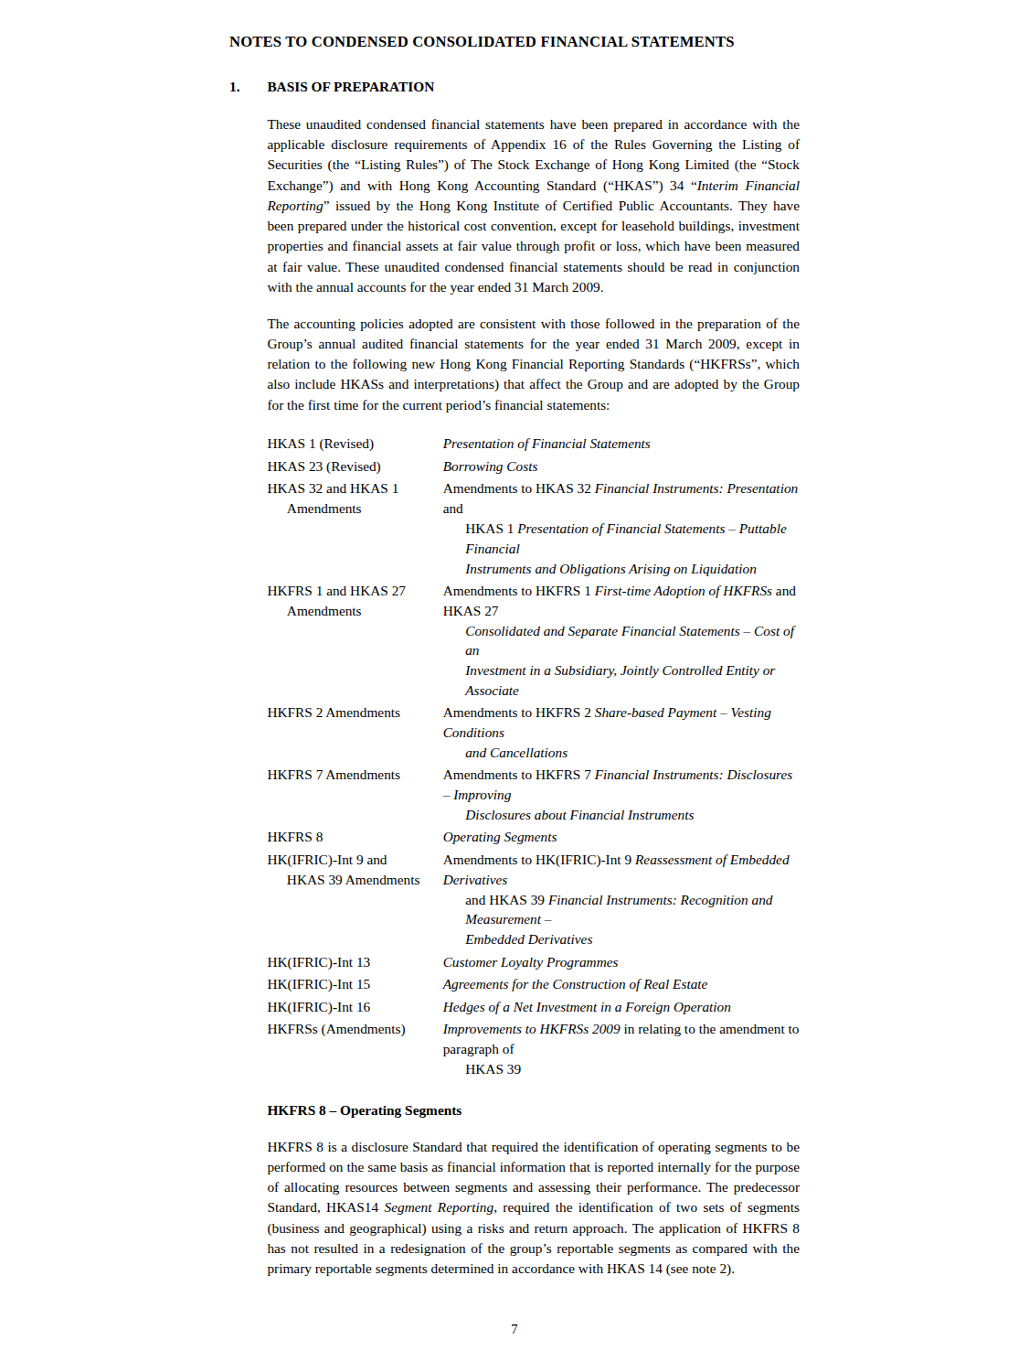NOTES TO CONDENSED CONSOLIDATED FINANCIAL STATEMENTS
1. BASIS OF PREPARATION
These unaudited condensed financial statements have been prepared in accordance with the applicable disclosure requirements of Appendix 16 of the Rules Governing the Listing of Securities (the “Listing Rules”) of The Stock Exchange of Hong Kong Limited (the “Stock Exchange”) and with Hong Kong Accounting Standard (“HKAS”) 34 “Interim Financial Reporting” issued by the Hong Kong Institute of Certified Public Accountants. They have been prepared under the historical cost convention, except for leasehold buildings, investment properties and financial assets at fair value through profit or loss, which have been measured at fair value. These unaudited condensed financial statements should be read in conjunction with the annual accounts for the year ended 31 March 2009.
The accounting policies adopted are consistent with those followed in the preparation of the Group’s annual audited financial statements for the year ended 31 March 2009, except in relation to the following new Hong Kong Financial Reporting Standards (“HKFRSs”, which also include HKASs and interpretations) that affect the Group and are adopted by the Group for the first time for the current period’s financial statements:
| HKAS 1 (Revised) | Presentation of Financial Statements |
| HKAS 23 (Revised) | Borrowing Costs |
| HKAS 32 and HKAS 1 Amendments | Amendments to HKAS 32 Financial Instruments: Presentation and HKAS 1 Presentation of Financial Statements – Puttable Financial Instruments and Obligations Arising on Liquidation |
| HKFRS 1 and HKAS 27 Amendments | Amendments to HKFRS 1 First-time Adoption of HKFRSs and HKAS 27 Consolidated and Separate Financial Statements – Cost of an Investment in a Subsidiary, Jointly Controlled Entity or Associate |
| HKFRS 2 Amendments | Amendments to HKFRS 2 Share-based Payment – Vesting Conditions and Cancellations |
| HKFRS 7 Amendments | Amendments to HKFRS 7 Financial Instruments: Disclosures – Improving Disclosures about Financial Instruments |
| HKFRS 8 | Operating Segments |
| HK(IFRIC)-Int 9 and HKAS 39 Amendments | Amendments to HK(IFRIC)-Int 9 Reassessment of Embedded Derivatives and HKAS 39 Financial Instruments: Recognition and Measurement – Embedded Derivatives |
| HK(IFRIC)-Int 13 | Customer Loyalty Programmes |
| HK(IFRIC)-Int 15 | Agreements for the Construction of Real Estate |
| HK(IFRIC)-Int 16 | Hedges of a Net Investment in a Foreign Operation |
| HKFRSs (Amendments) | Improvements to HKFRSs 2009 in relating to the amendment to paragraph of HKAS 39 |
HKFRS 8 – Operating Segments
HKFRS 8 is a disclosure Standard that required the identification of operating segments to be performed on the same basis as financial information that is reported internally for the purpose of allocating resources between segments and assessing their performance. The predecessor Standard, HKAS14 Segment Reporting, required the identification of two sets of segments (business and geographical) using a risks and return approach. The application of HKFRS 8 has not resulted in a redesignation of the group’s reportable segments as compared with the primary reportable segments determined in accordance with HKAS 14 (see note 2).
7